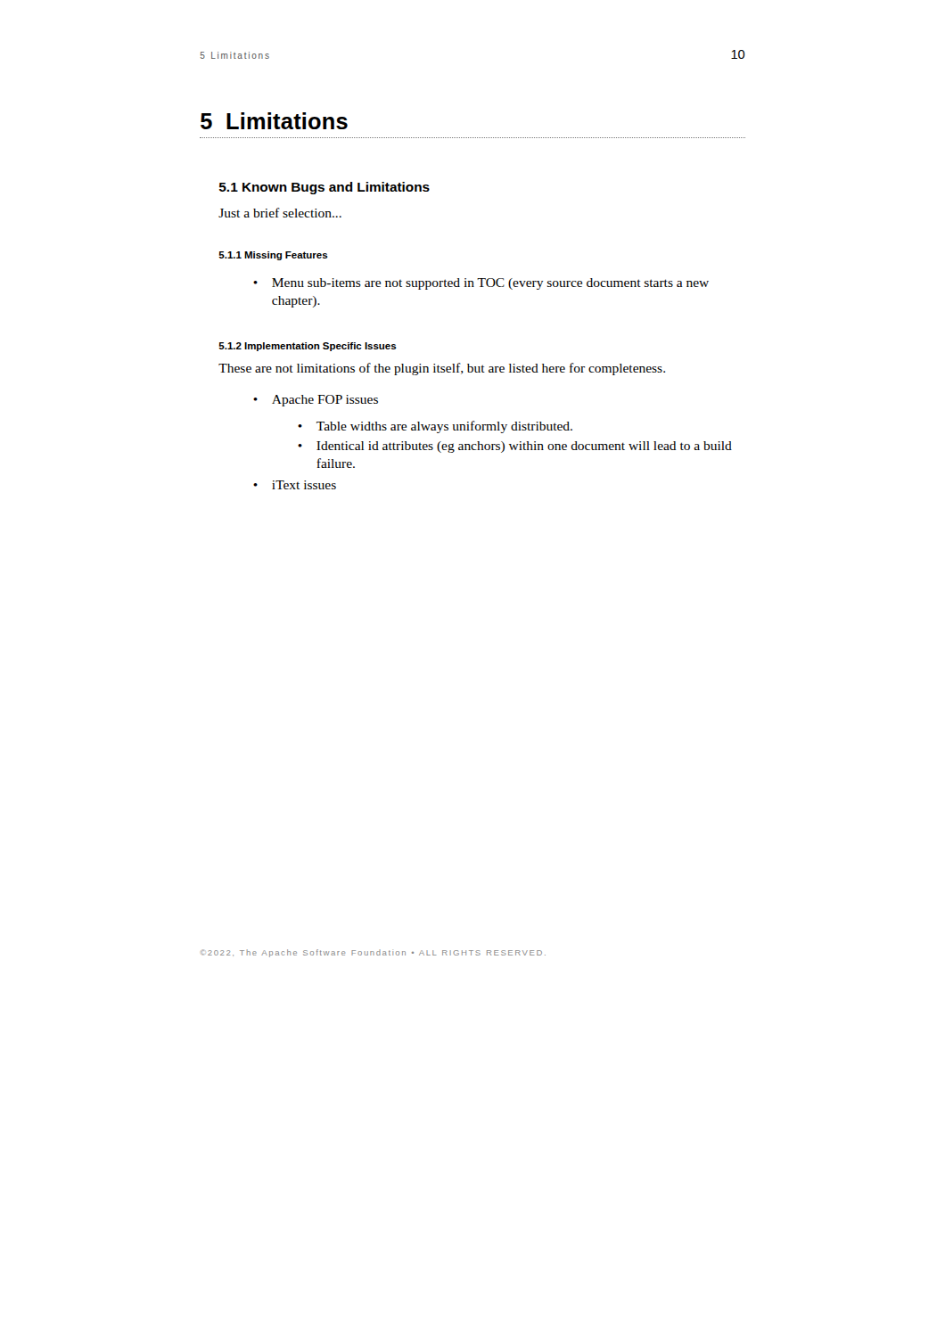5 Limitations 10
5 Limitations
5.1 Known Bugs and Limitations
Just a brief selection...
5.1.1 Missing Features
Menu sub-items are not supported in TOC (every source document starts a new chapter).
5.1.2 Implementation Specific Issues
These are not limitations of the plugin itself, but are listed here for completeness.
Apache FOP issues
Table widths are always uniformly distributed.
Identical id attributes (eg anchors) within one document will lead to a build failure.
iText issues
©2022, The Apache Software Foundation • ALL RIGHTS RESERVED.